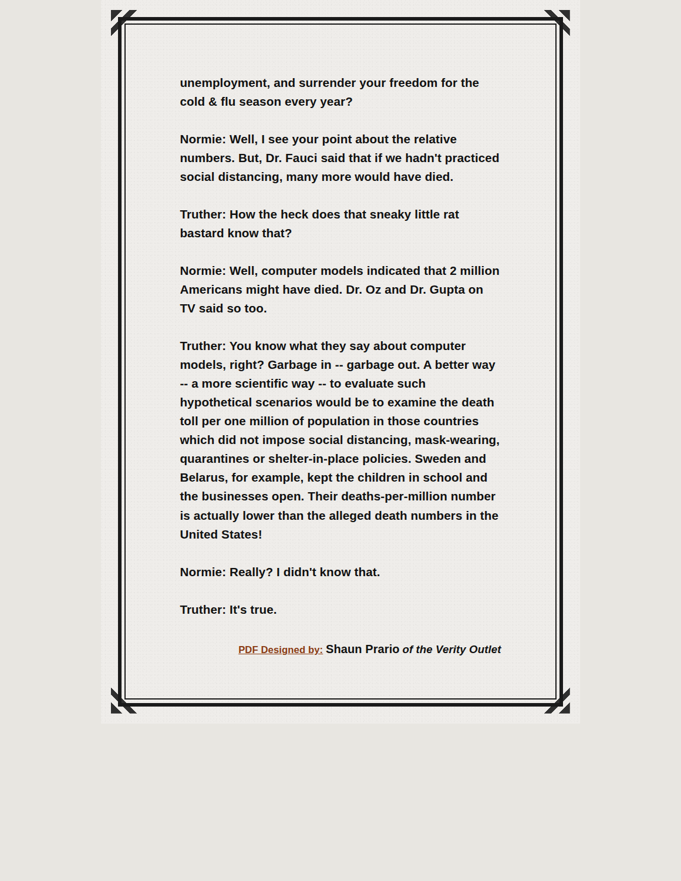unemployment, and surrender your freedom for the cold & flu season every year?
Normie: Well, I see your point about the relative numbers. But, Dr. Fauci said that if we hadn't practiced social distancing, many more would have died.
Truther: How the heck does that sneaky little rat bastard know that?
Normie: Well, computer models indicated that 2 million Americans might have died. Dr. Oz and Dr. Gupta on TV said so too.
Truther: You know what they say about computer models, right? Garbage in -- garbage out. A better way -- a more scientific way -- to evaluate such hypothetical scenarios would be to examine the death toll per one million of population in those countries which did not impose social distancing, mask-wearing, quarantines or shelter-in-place policies. Sweden and Belarus, for example, kept the children in school and the businesses open. Their deaths-per-million number is actually lower than the alleged death numbers in the United States!
Normie: Really? I didn't know that.
Truther: It's true.
PDF Designed by: Shaun Prario of the Verity Outlet